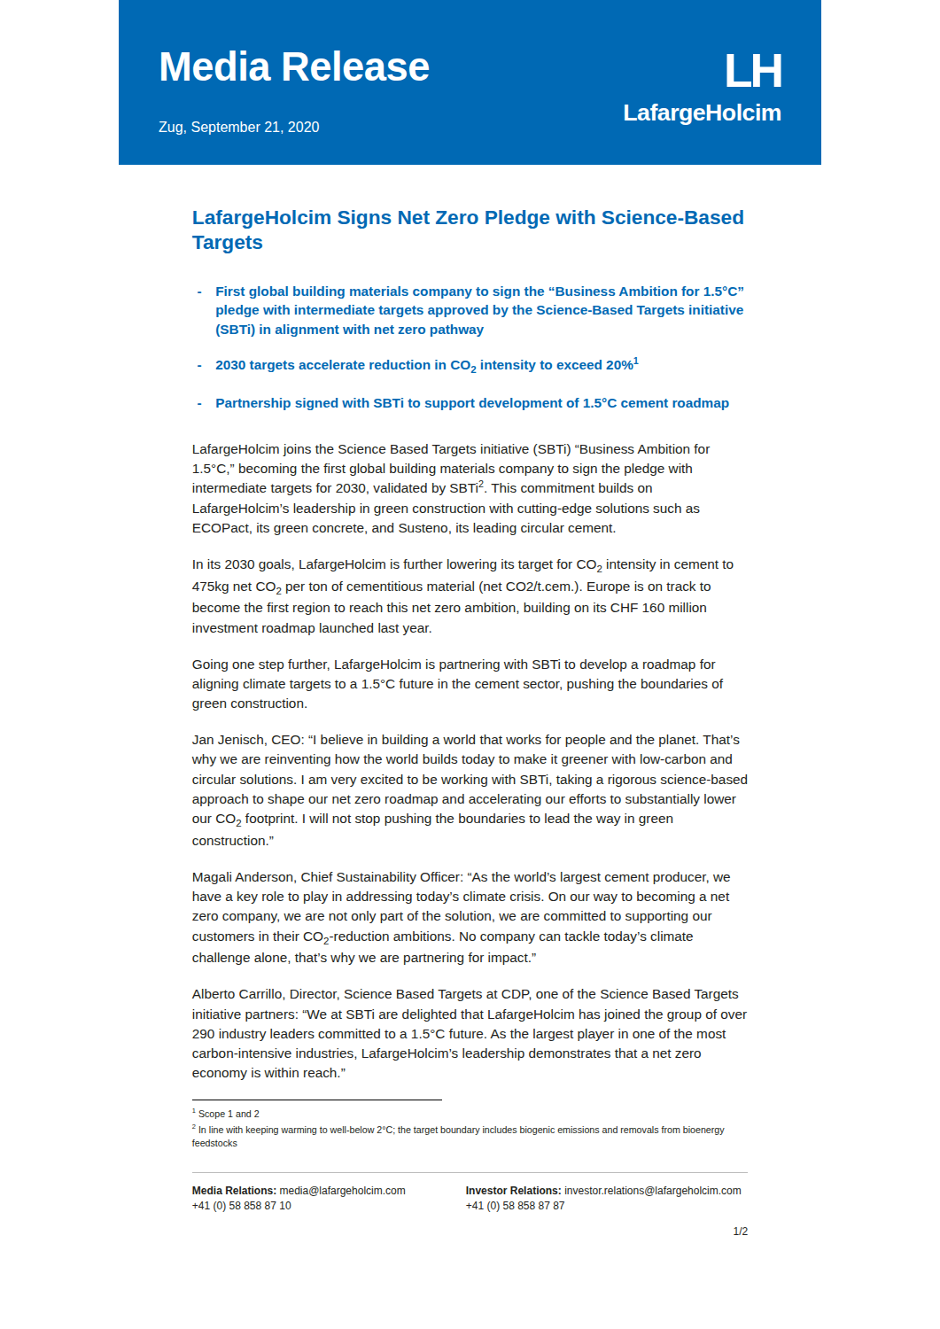Media Release
Zug, September 21, 2020
LH LafargeHolcim
LafargeHolcim Signs Net Zero Pledge with Science-Based Targets
First global building materials company to sign the “Business Ambition for 1.5°C” pledge with intermediate targets approved by the Science-Based Targets initiative (SBTi) in alignment with net zero pathway
2030 targets accelerate reduction in CO2 intensity to exceed 20%1
Partnership signed with SBTi to support development of 1.5°C cement roadmap
LafargeHolcim joins the Science Based Targets initiative (SBTi) “Business Ambition for 1.5°C,” becoming the first global building materials company to sign the pledge with intermediate targets for 2030, validated by SBTi2. This commitment builds on LafargeHolcim’s leadership in green construction with cutting-edge solutions such as ECOPact, its green concrete, and Susteno, its leading circular cement.
In its 2030 goals, LafargeHolcim is further lowering its target for CO2 intensity in cement to 475kg net CO2 per ton of cementitious material (net CO2/t.cem.). Europe is on track to become the first region to reach this net zero ambition, building on its CHF 160 million investment roadmap launched last year.
Going one step further, LafargeHolcim is partnering with SBTi to develop a roadmap for aligning climate targets to a 1.5°C future in the cement sector, pushing the boundaries of green construction.
Jan Jenisch, CEO: “I believe in building a world that works for people and the planet. That’s why we are reinventing how the world builds today to make it greener with low-carbon and circular solutions. I am very excited to be working with SBTi, taking a rigorous science-based approach to shape our net zero roadmap and accelerating our efforts to substantially lower our CO2 footprint. I will not stop pushing the boundaries to lead the way in green construction.”
Magali Anderson, Chief Sustainability Officer: “As the world’s largest cement producer, we have a key role to play in addressing today’s climate crisis. On our way to becoming a net zero company, we are not only part of the solution, we are committed to supporting our customers in their CO2-reduction ambitions. No company can tackle today’s climate challenge alone, that’s why we are partnering for impact.”
Alberto Carrillo, Director, Science Based Targets at CDP, one of the Science Based Targets initiative partners: “We at SBTi are delighted that LafargeHolcim has joined the group of over 290 industry leaders committed to a 1.5°C future. As the largest player in one of the most carbon-intensive industries, LafargeHolcim’s leadership demonstrates that a net zero economy is within reach.”
1 Scope 1 and 2
2 In line with keeping warming to well-below 2°C; the target boundary includes biogenic emissions and removals from bioenergy feedstocks
Media Relations: media@lafargeholcim.com
+41 (0) 58 858 87 10
Investor Relations: investor.relations@lafargeholcim.com
+41 (0) 58 858 87 87
1/2